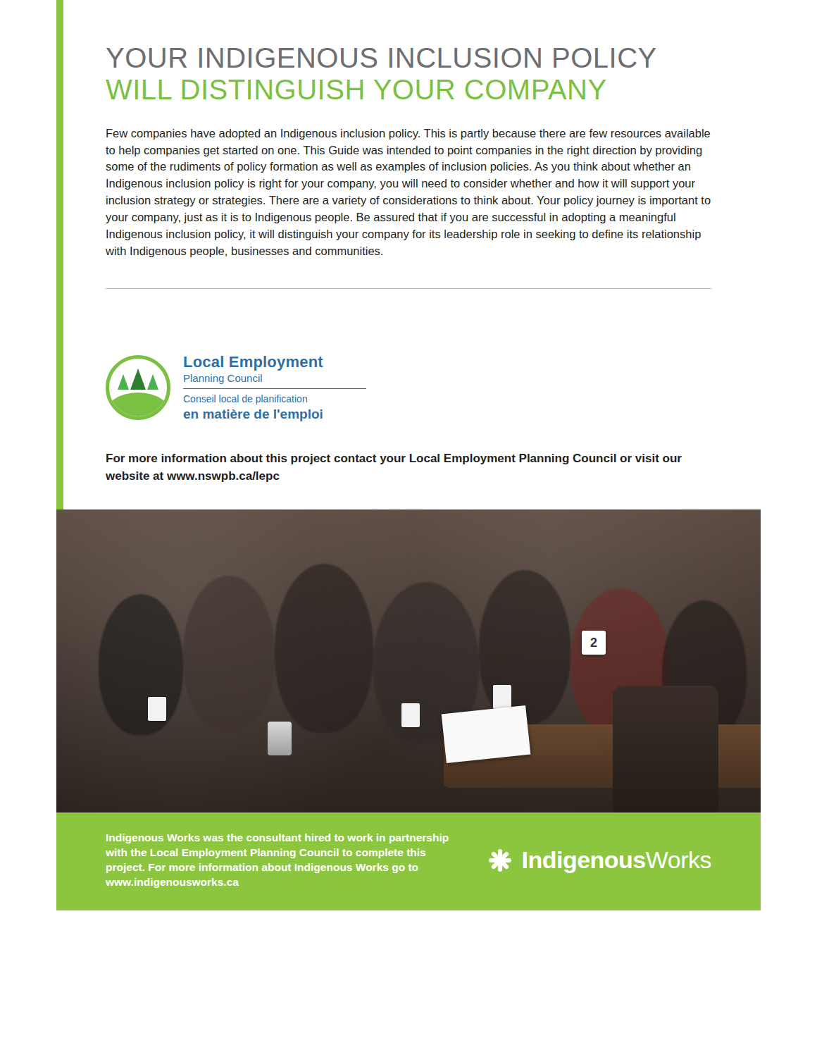Your Indigenous Inclusion Policy Will Distinguish Your Company
Few companies have adopted an Indigenous inclusion policy. This is partly because there are few resources available to help companies get started on one. This Guide was intended to point companies in the right direction by providing some of the rudiments of policy formation as well as examples of inclusion policies. As you think about whether an Indigenous inclusion policy is right for your company, you will need to consider whether and how it will support your inclusion strategy or strategies. There are a variety of considerations to think about. Your policy journey is important to your company, just as it is to Indigenous people. Be assured that if you are successful in adopting a meaningful Indigenous inclusion policy, it will distinguish your company for its leadership role in seeking to define its relationship with Indigenous people, businesses and communities.
Local Employment
Planning Council
Conseil local de planification
en matière de l'emploi
For more information about this project contact your Local Employment Planning Council or visit our website at www.nswpb.ca/lepc
2
Indigenous Works was the consultant hired to work in partnership with the Local Employment Planning Council to complete this project. For more information about Indigenous Works go to www.indigenousworks.ca
Indigenous Works